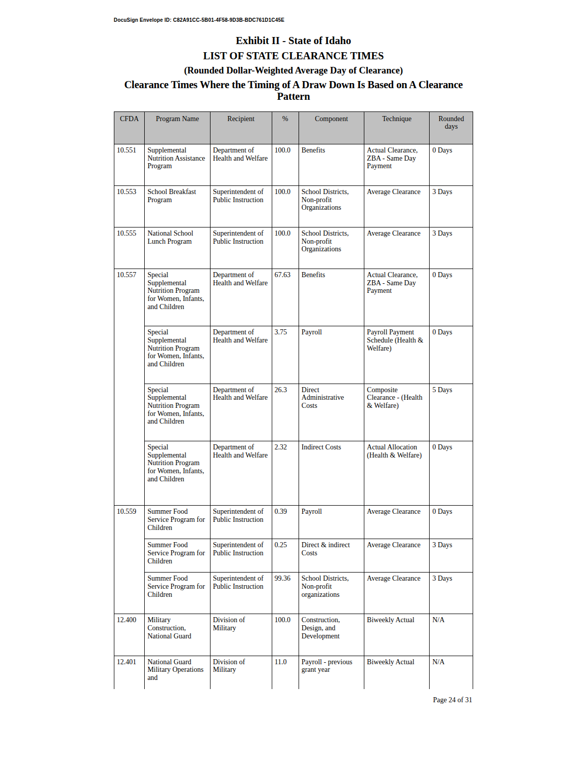DocuSign Envelope ID: C82A91CC-5B01-4F58-9D3B-BDC761D1C45E
Exhibit II - State of Idaho
LIST OF STATE CLEARANCE TIMES
(Rounded Dollar-Weighted Average Day of Clearance)
Clearance Times Where the Timing of A Draw Down Is Based on A Clearance Pattern
| CFDA | Program Name | Recipient | % | Component | Technique | Rounded days |
| --- | --- | --- | --- | --- | --- | --- |
| 10.551 | Supplemental Nutrition Assistance Program | Department of Health and Welfare | 100.0 | Benefits | Actual Clearance, ZBA - Same Day Payment | 0 Days |
| 10.553 | School Breakfast Program | Superintendent of Public Instruction | 100.0 | School Districts, Non-profit Organizations | Average Clearance | 3 Days |
| 10.555 | National School Lunch Program | Superintendent of Public Instruction | 100.0 | School Districts, Non-profit Organizations | Average Clearance | 3 Days |
| 10.557 | Special Supplemental Nutrition Program for Women, Infants, and Children | Department of Health and Welfare | 67.63 | Benefits | Actual Clearance, ZBA - Same Day Payment | 0 Days |
| Special Supplemental Nutrition Program for Women, Infants, and Children | Department of Health and Welfare | 3.75 | Payroll | Payroll Payment Schedule (Health & Welfare) | 0 Days |
| Special Supplemental Nutrition Program for Women, Infants, and Children | Department of Health and Welfare | 26.3 | Direct Administrative Costs | Composite Clearance - (Health & Welfare) | 5 Days |
| Special Supplemental Nutrition Program for Women, Infants, and Children | Department of Health and Welfare | 2.32 | Indirect Costs | Actual Allocation (Health & Welfare) | 0 Days |
| 10.559 | Summer Food Service Program for Children | Superintendent of Public Instruction | 0.39 | Payroll | Average Clearance | 0 Days |
| Summer Food Service Program for Children | Superintendent of Public Instruction | 0.25 | Direct & indirect Costs | Average Clearance | 3 Days |
| Summer Food Service Program for Children | Superintendent of Public Instruction | 99.36 | School Districts, Non-profit organizations | Average Clearance | 3 Days |
| 12.400 | Military Construction, National Guard | Division of Military | 100.0 | Construction, Design, and Development | Biweekly Actual | N/A |
| 12.401 | National Guard Military Operations and | Division of Military | 11.0 | Payroll - previous grant year | Biweekly Actual | N/A |
Page 24 of 31